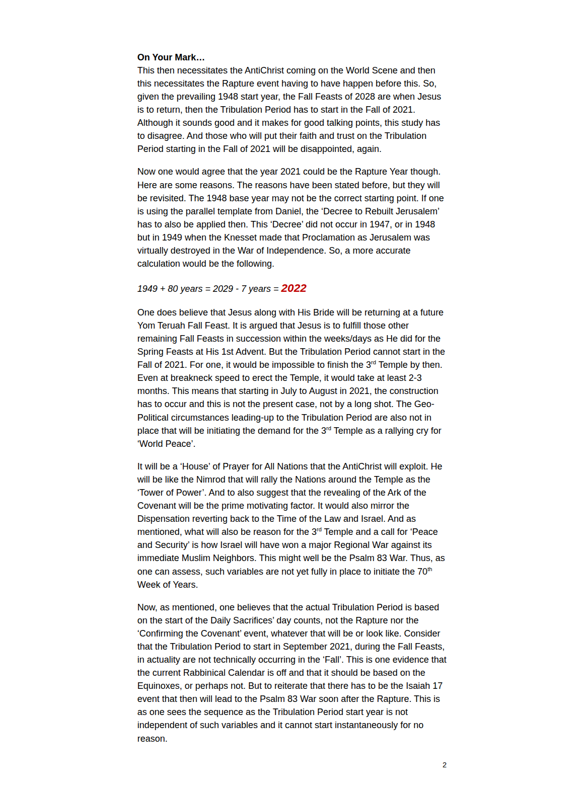On Your Mark…
This then necessitates the AntiChrist coming on the World Scene and then this necessitates the Rapture event having to have happen before this. So, given the prevailing 1948 start year, the Fall Feasts of 2028 are when Jesus is to return, then the Tribulation Period has to start in the Fall of 2021. Although it sounds good and it makes for good talking points, this study has to disagree. And those who will put their faith and trust on the Tribulation Period starting in the Fall of 2021 will be disappointed, again.
Now one would agree that the year 2021 could be the Rapture Year though. Here are some reasons. The reasons have been stated before, but they will be revisited. The 1948 base year may not be the correct starting point. If one is using the parallel template from Daniel, the ‘Decree to Rebuilt Jerusalem’ has to also be applied then. This ‘Decree’ did not occur in 1947, or in 1948 but in 1949 when the Knesset made that Proclamation as Jerusalem was virtually destroyed in the War of Independence. So, a more accurate calculation would be the following.
1949 + 80 years = 2029 - 7 years = 2022
One does believe that Jesus along with His Bride will be returning at a future Yom Teruah Fall Feast. It is argued that Jesus is to fulfill those other remaining Fall Feasts in succession within the weeks/days as He did for the Spring Feasts at His 1st Advent. But the Tribulation Period cannot start in the Fall of 2021. For one, it would be impossible to finish the 3rd Temple by then. Even at breakneck speed to erect the Temple, it would take at least 2-3 months. This means that starting in July to August in 2021, the construction has to occur and this is not the present case, not by a long shot. The Geo-Political circumstances leading-up to the Tribulation Period are also not in place that will be initiating the demand for the 3rd Temple as a rallying cry for ‘World Peace’.
It will be a ‘House’ of Prayer for All Nations that the AntiChrist will exploit. He will be like the Nimrod that will rally the Nations around the Temple as the ‘Tower of Power’. And to also suggest that the revealing of the Ark of the Covenant will be the prime motivating factor. It would also mirror the Dispensation reverting back to the Time of the Law and Israel. And as mentioned, what will also be reason for the 3rd Temple and a call for ‘Peace and Security’ is how Israel will have won a major Regional War against its immediate Muslim Neighbors. This might well be the Psalm 83 War. Thus, as one can assess, such variables are not yet fully in place to initiate the 70th Week of Years.
Now, as mentioned, one believes that the actual Tribulation Period is based on the start of the Daily Sacrifices’ day counts, not the Rapture nor the ‘Confirming the Covenant’ event, whatever that will be or look like. Consider that the Tribulation Period to start in September 2021, during the Fall Feasts, in actuality are not technically occurring in the ‘Fall’. This is one evidence that the current Rabbinical Calendar is off and that it should be based on the Equinoxes, or perhaps not. But to reiterate that there has to be the Isaiah 17 event that then will lead to the Psalm 83 War soon after the Rapture. This is as one sees the sequence as the Tribulation Period start year is not independent of such variables and it cannot start instantaneously for no reason.
2